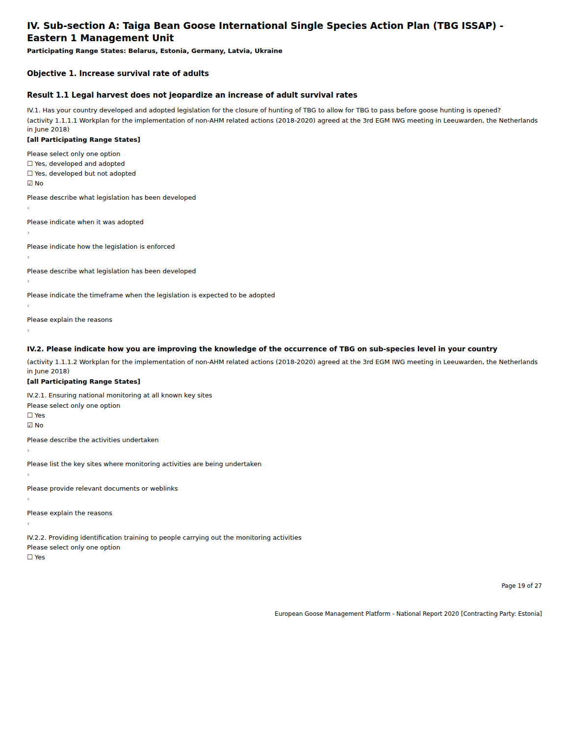IV. Sub-section A: Taiga Bean Goose International Single Species Action Plan (TBG ISSAP) - Eastern 1 Management Unit
Participating Range States: Belarus, Estonia, Germany, Latvia, Ukraine
Objective 1. Increase survival rate of adults
Result 1.1 Legal harvest does not jeopardize an increase of adult survival rates
IV.1. Has your country developed and adopted legislation for the closure of hunting of TBG to allow for TBG to pass before goose hunting is opened?
(activity 1.1.1.1 Workplan for the implementation of non-AHM related actions (2018-2020) agreed at the 3rd EGM IWG meeting in Leeuwarden, the Netherlands in June 2018)
[all Participating Range States]
Please select only one option
☐ Yes, developed and adopted
☐ Yes, developed but not adopted
☑ No
Please describe what legislation has been developed
›
Please indicate when it was adopted
›
Please indicate how the legislation is enforced
›
Please describe what legislation has been developed
›
Please indicate the timeframe when the legislation is expected to be adopted
›
Please explain the reasons
›
IV.2. Please indicate how you are improving the knowledge of the occurrence of TBG on sub-species level in your country
(activity 1.1.1.2 Workplan for the implementation of non-AHM related actions (2018-2020) agreed at the 3rd EGM IWG meeting in Leeuwarden, the Netherlands in June 2018)
[all Participating Range States]
IV.2.1. Ensuring national monitoring at all known key sites
Please select only one option
☐ Yes
☑ No
Please describe the activities undertaken
›
Please list the key sites where monitoring activities are being undertaken
›
Please provide relevant documents or weblinks
›
Please explain the reasons
›
IV.2.2. Providing identification training to people carrying out the monitoring activities
Please select only one option
☐ Yes
Page 19 of 27
European Goose Management Platform - National Report 2020 [Contracting Party: Estonia]